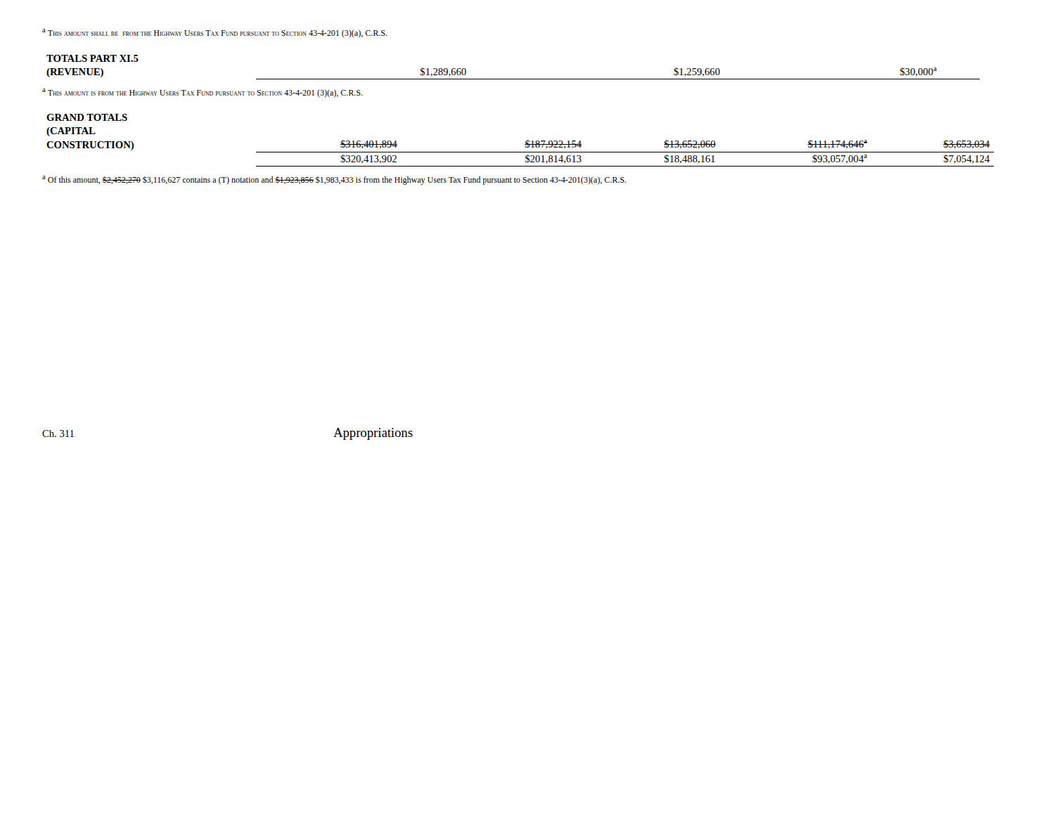a This amount shall be from the Highway Users Tax Fund pursuant to Section 43-4-201 (3)(a), C.R.S.
| TOTALS PART XI.5 | | | | | | | |
| (REVENUE) | $1,289,660 | | $1,259,660 | | $30,000 a | |
a This amount is from the Highway Users Tax Fund pursuant to Section 43-4-201 (3)(a), C.R.S.
| GRAND TOTALS | | | | | | | |
| (CAPITAL | | | | | | | |
| CONSTRUCTION) | $316,401,894 | | $187,922,154 | $13,652,060 | $111,174,646 a | $3,653,034 |
| | $320,413,902 | | $201,814,613 | $18,488,161 | $93,057,004 a | $7,054,124 |
a Of this amount, $2,452,270 $3,116,627 contains a (T) notation and $1,923,856 $1,983,433 is from the Highway Users Tax Fund pursuant to Section 43-4-201(3)(a), C.R.S.
Ch. 311
Appropriations